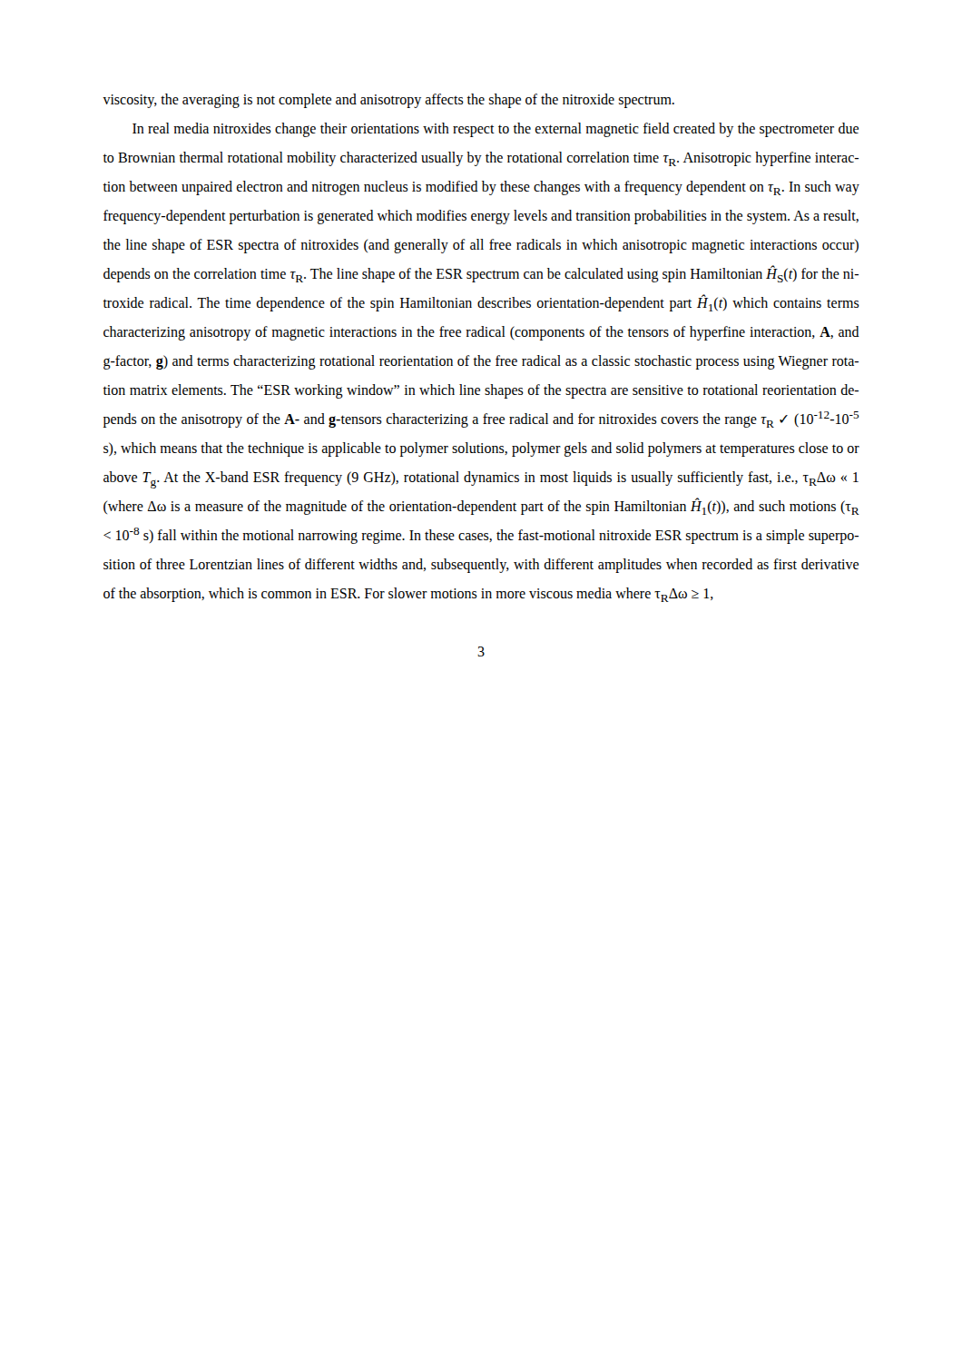viscosity, the averaging is not complete and anisotropy affects the shape of the nitroxide spectrum.
In real media nitroxides change their orientations with respect to the external magnetic field created by the spectrometer due to Brownian thermal rotational mobility characterized usually by the rotational correlation time τR. Anisotropic hyperfine interaction between unpaired electron and nitrogen nucleus is modified by these changes with a frequency dependent on τR. In such way frequency-dependent perturbation is generated which modifies energy levels and transition probabilities in the system. As a result, the line shape of ESR spectra of nitroxides (and generally of all free radicals in which anisotropic magnetic interactions occur) depends on the correlation time τR. The line shape of the ESR spectrum can be calculated using spin Hamiltonian ĤS(t) for the nitroxide radical. The time dependence of the spin Hamiltonian describes orientation-dependent part Ĥ1(t) which contains terms characterizing anisotropy of magnetic interactions in the free radical (components of the tensors of hyperfine interaction, A, and g-factor, g) and terms characterizing rotational reorientation of the free radical as a classic stochastic process using Wiegner rotation matrix elements. The “ESR working window” in which line shapes of the spectra are sensitive to rotational reorientation depends on the anisotropy of the A- and g-tensors characterizing a free radical and for nitroxides covers the range τR ✓ (10-12-10-5 s), which means that the technique is applicable to polymer solutions, polymer gels and solid polymers at temperatures close to or above Tg. At the X-band ESR frequency (9 GHz), rotational dynamics in most liquids is usually sufficiently fast, i.e., τRΔω « 1 (where Δω is a measure of the magnitude of the orientation-dependent part of the spin Hamiltonian Ĥ1(t)), and such motions (τR < 10-8 s) fall within the motional narrowing regime. In these cases, the fast-motional nitroxide ESR spectrum is a simple superposition of three Lorentzian lines of different widths and, subsequently, with different amplitudes when recorded as first derivative of the absorption, which is common in ESR. For slower motions in more viscous media where τRΔω ≥ 1,
3